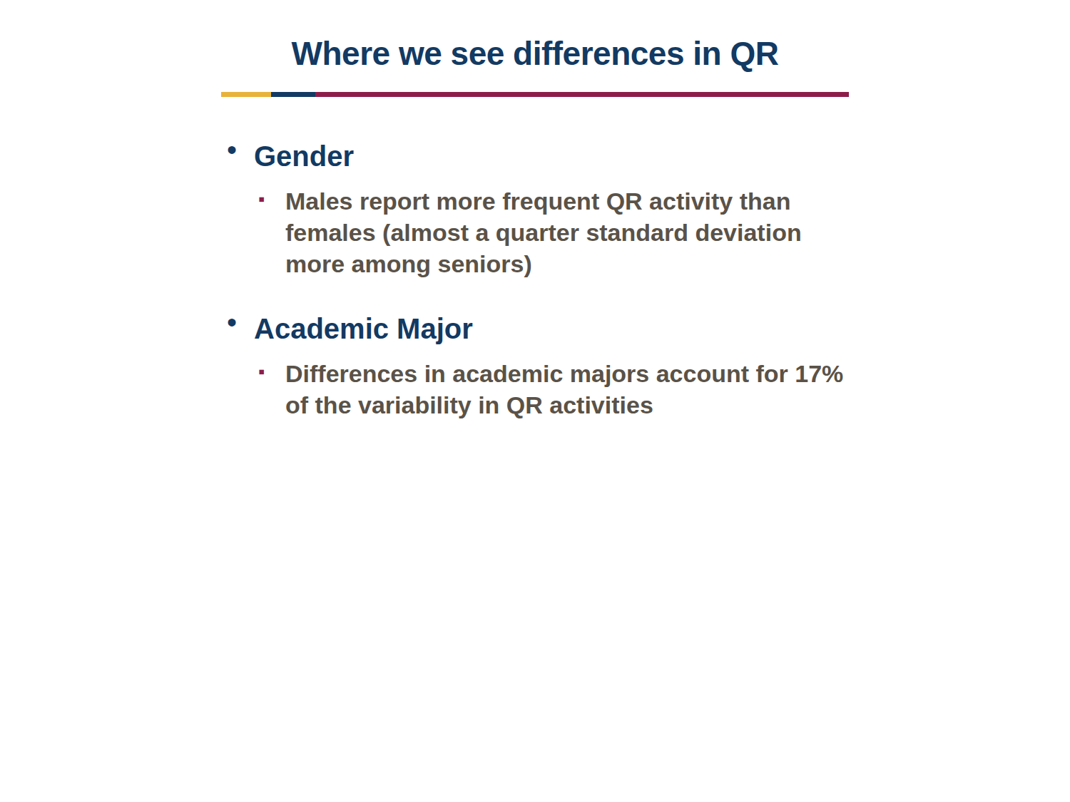Where we see differences in QR
Gender
Males report more frequent QR activity than females (almost a quarter standard deviation more among seniors)
Academic Major
Differences in academic majors account for 17% of the variability in QR activities